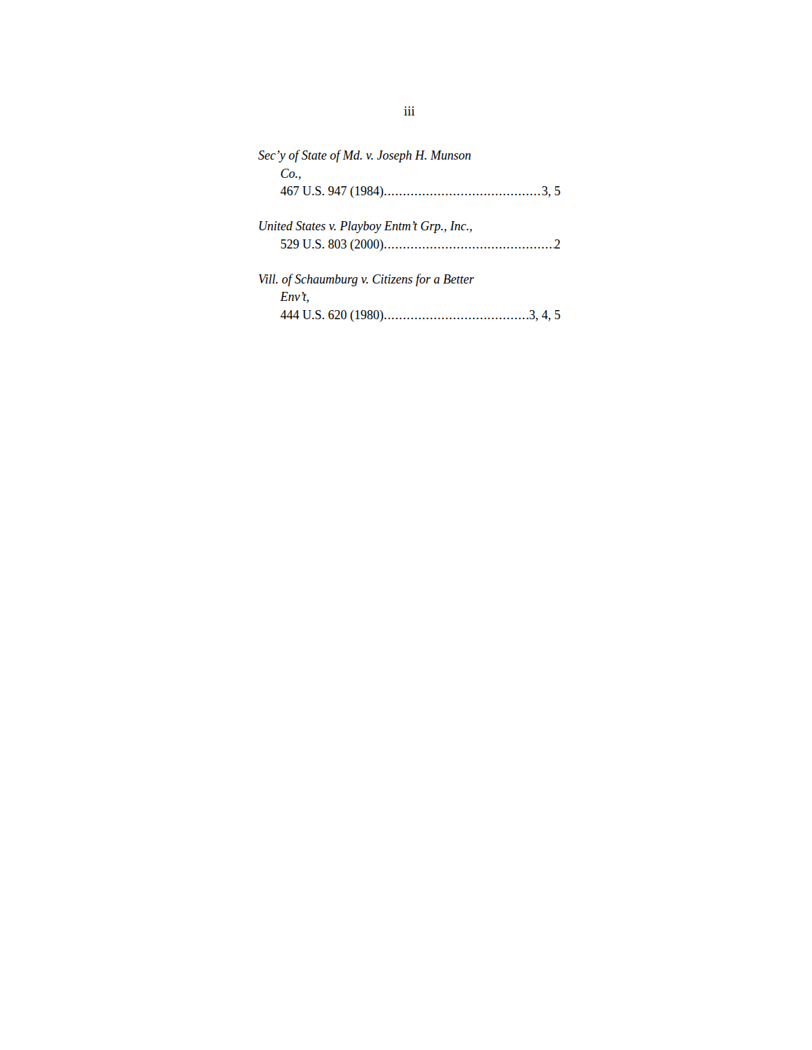iii
Sec’y of State of Md. v. Joseph H. Munson
Co.,
467 U.S. 947 (1984).............................................. 3, 5
United States v. Playboy Entm’t Grp., Inc.,
529 U.S. 803 (2000).................................................. 2
Vill. of Schaumburg v. Citizens for a Better
Env’t,
444 U.S. 620 (1980)......................................... 3, 4, 5